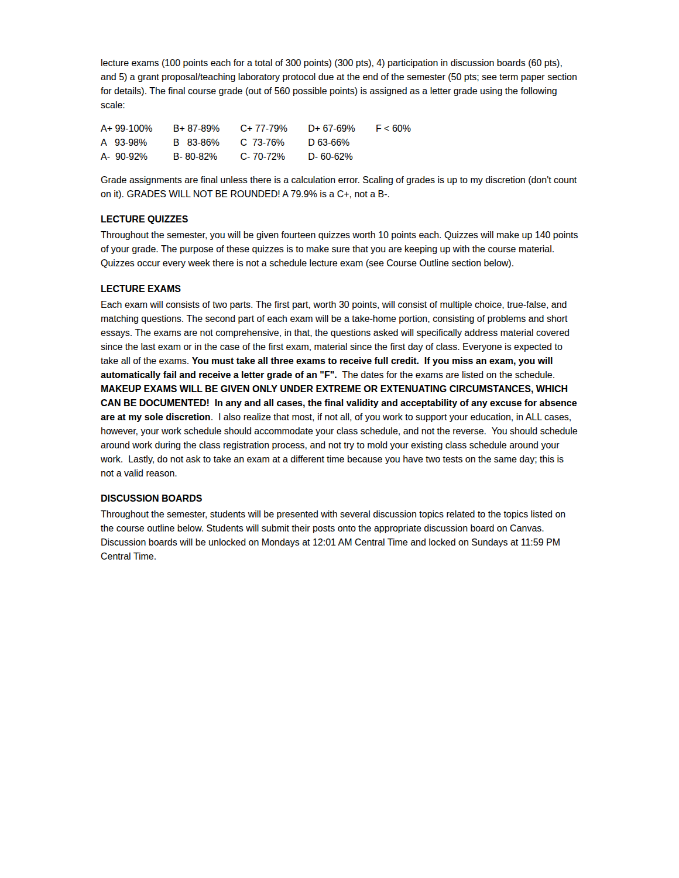lecture exams (100 points each for a total of 300 points) (300 pts), 4) participation in discussion boards (60 pts), and 5) a grant proposal/teaching laboratory protocol due at the end of the semester (50 pts; see term paper section for details). The final course grade (out of 560 possible points) is assigned as a letter grade using the following scale:
| A+ 99-100% | B+ 87-89% | C+ 77-79% | D+ 67-69% | F < 60% |
| A 93-98% | B 83-86% | C 73-76% | D 63-66% | |
| A- 90-92% | B- 80-82% | C- 70-72% | D- 60-62% | |
Grade assignments are final unless there is a calculation error. Scaling of grades is up to my discretion (don't count on it). GRADES WILL NOT BE ROUNDED! A 79.9% is a C+, not a B-.
Lecture Quizzes
Throughout the semester, you will be given fourteen quizzes worth 10 points each. Quizzes will make up 140 points of your grade. The purpose of these quizzes is to make sure that you are keeping up with the course material. Quizzes occur every week there is not a schedule lecture exam (see Course Outline section below).
Lecture Exams
Each exam will consists of two parts. The first part, worth 30 points, will consist of multiple choice, true-false, and matching questions. The second part of each exam will be a take-home portion, consisting of problems and short essays. The exams are not comprehensive, in that, the questions asked will specifically address material covered since the last exam or in the case of the first exam, material since the first day of class. Everyone is expected to take all of the exams. You must take all three exams to receive full credit. If you miss an exam, you will automatically fail and receive a letter grade of an "F". The dates for the exams are listed on the schedule. MAKEUP EXAMS WILL BE GIVEN ONLY UNDER EXTREME OR EXTENUATING CIRCUMSTANCES, WHICH CAN BE DOCUMENTED! In any and all cases, the final validity and acceptability of any excuse for absence are at my sole discretion. I also realize that most, if not all, of you work to support your education, in ALL cases, however, your work schedule should accommodate your class schedule, and not the reverse. You should schedule around work during the class registration process, and not try to mold your existing class schedule around your work. Lastly, do not ask to take an exam at a different time because you have two tests on the same day; this is not a valid reason.
Discussion Boards
Throughout the semester, students will be presented with several discussion topics related to the topics listed on the course outline below. Students will submit their posts onto the appropriate discussion board on Canvas. Discussion boards will be unlocked on Mondays at 12:01 AM Central Time and locked on Sundays at 11:59 PM Central Time.